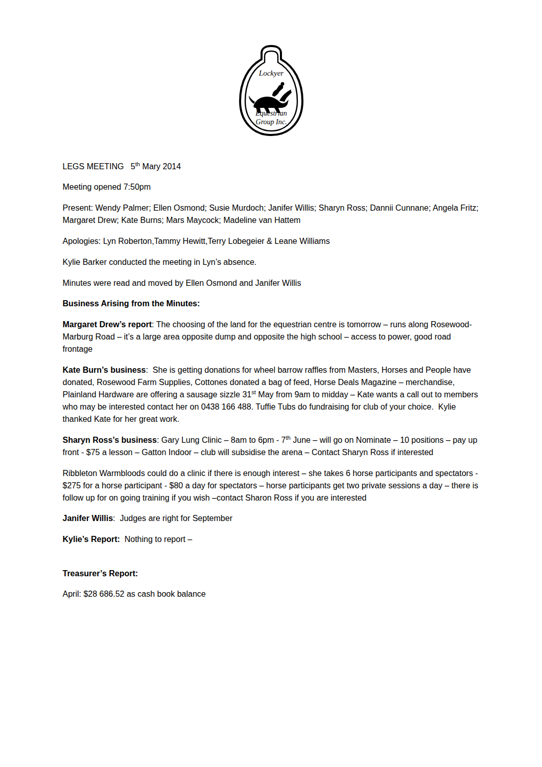Lockyer Equestrian Group Inc.
LEGS MEETING 5th Mary 2014
Meeting opened 7:50pm
Present: Wendy Palmer; Ellen Osmond; Susie Murdoch; Janifer Willis; Sharyn Ross; Dannii Cunnane; Angela Fritz; Margaret Drew; Kate Burns; Mars Maycock; Madeline van Hattem
Apologies: Lyn Roberton,Tammy Hewitt,Terry Lobegeier & Leane Williams
Kylie Barker conducted the meeting in Lyn’s absence.
Minutes were read and moved by Ellen Osmond and Janifer Willis
Business Arising from the Minutes:
Margaret Drew’s report: The choosing of the land for the equestrian centre is tomorrow – runs along Rosewood- Marburg Road – it’s a large area opposite dump and opposite the high school – access to power, good road frontage
Kate Burn’s business: She is getting donations for wheel barrow raffles from Masters, Horses and People have donated, Rosewood Farm Supplies, Cottones donated a bag of feed, Horse Deals Magazine – merchandise, Plainland Hardware are offering a sausage sizzle 31st May from 9am to midday – Kate wants a call out to members who may be interested contact her on 0438 166 488. Tuffie Tubs do fundraising for club of your choice. Kylie thanked Kate for her great work.
Sharyn Ross’s business: Gary Lung Clinic – 8am to 6pm - 7th June – will go on Nominate – 10 positions – pay up front - $75 a lesson – Gatton Indoor – club will subsidise the arena – Contact Sharyn Ross if interested
Ribbleton Warmbloods could do a clinic if there is enough interest – she takes 6 horse participants and spectators - $275 for a horse participant - $80 a day for spectators – horse participants get two private sessions a day – there is follow up for on going training if you wish –contact Sharon Ross if you are interested
Janifer Willis: Judges are right for September
Kylie’s Report: Nothing to report –
Treasurer’s Report:
April: $28 686.52 as cash book balance